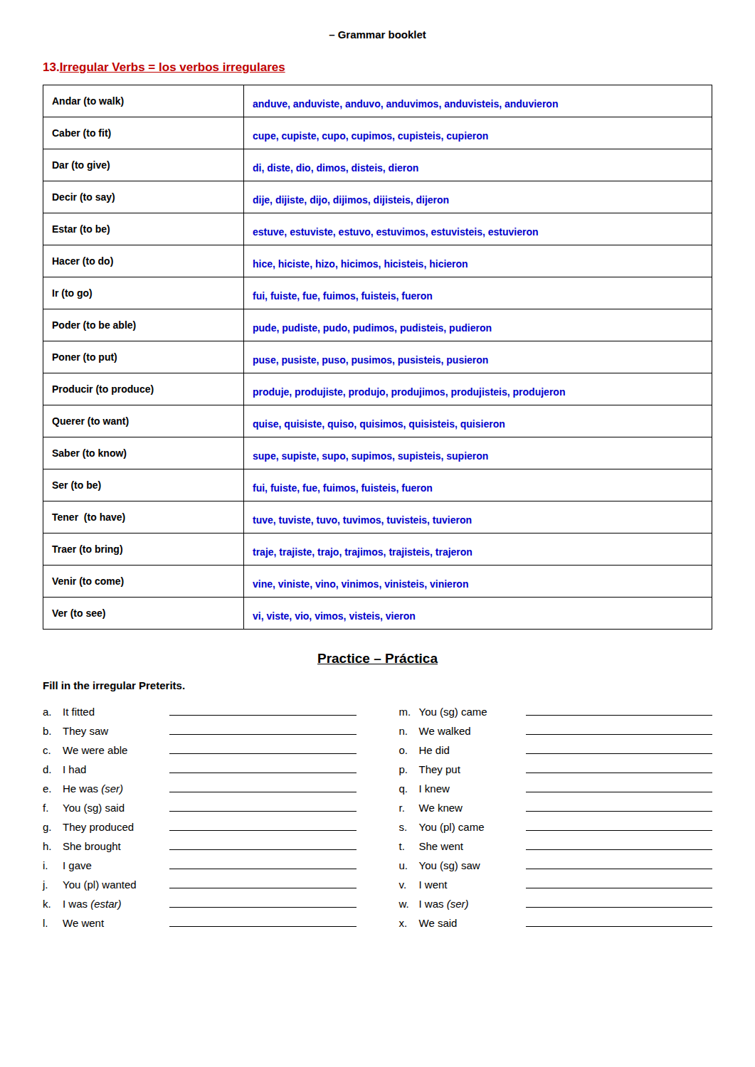– Grammar booklet
13. Irregular Verbs = los verbos irregulares
| Andar (to walk) | anduve, anduviste, anduvo, anduvimos, anduvisteis, anduvieron |
| Caber (to fit) | cupe, cupiste, cupo, cupimos, cupisteis, cupieron |
| Dar (to give) | di, diste, dio, dimos, disteis, dieron |
| Decir (to say) | dije, dijiste, dijo, dijimos, dijisteis, dijeron |
| Estar (to be) | estuve, estuviste, estuvo, estuvimos, estuvisteis, estuvieron |
| Hacer (to do) | hice, hiciste, hizo, hicimos, hicisteis, hicieron |
| Ir (to go) | fui, fuiste, fue, fuimos, fuisteis, fueron |
| Poder (to be able) | pude, pudiste, pudo, pudimos, pudisteis, pudieron |
| Poner (to put) | puse, pusiste, puso, pusimos, pusisteis, pusieron |
| Producir (to produce) | produje, produjiste, produjo, produjimos, produjisteis, produjeron |
| Querer (to want) | quise, quisiste, quiso, quisimos, quisisteis, quisieron |
| Saber (to know) | supe, supiste, supo, supimos, supisteis, supieron |
| Ser (to be) | fui, fuiste, fue, fuimos, fuisteis, fueron |
| Tener (to have) | tuve, tuviste, tuvo, tuvimos, tuvisteis, tuvieron |
| Traer (to bring) | traje, trajiste, trajo, trajimos, trajisteis, trajeron |
| Venir (to come) | vine, viniste, vino, vinimos, vinisteis, vinieron |
| Ver (to see) | vi, viste, vio, vimos, visteis, vieron |
Practice – Práctica
Fill in the irregular Preterits.
a. It fitted
b. They saw
c. We were able
d. I had
e. He was (ser)
f. You (sg) said
g. They produced
h. She brought
i. I gave
j. You (pl) wanted
k. I was (estar)
l. We went
m. You (sg) came
n. We walked
o. He did
p. They put
q. I knew
r. We knew
s. You (pl) came
t. She went
u. You (sg) saw
v. I went
w. I was (ser)
x. We said